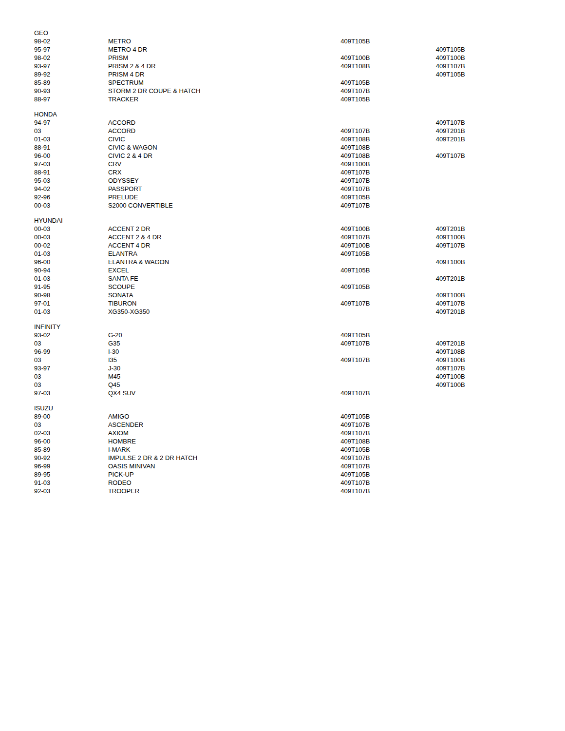| GEO | | | |
| 98-02 | METRO | 409T105B | |
| 95-97 | METRO 4 DR | | 409T105B |
| 98-02 | PRISM | 409T100B | 409T100B |
| 93-97 | PRISM 2 & 4 DR | 409T108B | 409T107B |
| 89-92 | PRISM 4 DR | | 409T105B |
| 85-89 | SPECTRUM | 409T105B | |
| 90-93 | STORM 2 DR COUPE & HATCH | 409T107B | |
| 88-97 | TRACKER | 409T105B | |
| HONDA | | | |
| 94-97 | ACCORD | | 409T107B |
| 03 | ACCORD | 409T107B | 409T201B |
| 01-03 | CIVIC | 409T108B | 409T201B |
| 88-91 | CIVIC & WAGON | 409T108B | |
| 96-00 | CIVIC 2 & 4 DR | 409T108B | 409T107B |
| 97-03 | CRV | 409T100B | |
| 88-91 | CRX | 409T107B | |
| 95-03 | ODYSSEY | 409T107B | |
| 94-02 | PASSPORT | 409T107B | |
| 92-96 | PRELUDE | 409T105B | |
| 00-03 | S2000 CONVERTIBLE | 409T107B | |
| HYUNDAI | | | |
| 00-03 | ACCENT 2 DR | 409T100B | 409T201B |
| 00-03 | ACCENT 2 & 4 DR | 409T107B | 409T100B |
| 00-02 | ACCENT 4 DR | 409T100B | 409T107B |
| 01-03 | ELANTRA | 409T105B | |
| 96-00 | ELANTRA & WAGON | | 409T100B |
| 90-94 | EXCEL | 409T105B | |
| 01-03 | SANTA FE | | 409T201B |
| 91-95 | SCOUPE | 409T105B | |
| 90-98 | SONATA | | 409T100B |
| 97-01 | TIBURON | 409T107B | 409T107B |
| 01-03 | XG350-XG350 | | 409T201B |
| INFINITY | | | |
| 93-02 | G-20 | 409T105B | |
| 03 | G35 | 409T107B | 409T201B |
| 96-99 | I-30 | | 409T108B |
| 03 | I35 | 409T107B | 409T100B |
| 93-97 | J-30 | | 409T107B |
| 03 | M45 | | 409T100B |
| 03 | Q45 | | 409T100B |
| 97-03 | QX4 SUV | 409T107B | |
| ISUZU | | | |
| 89-00 | AMIGO | 409T105B | |
| 03 | ASCENDER | 409T107B | |
| 02-03 | AXIOM | 409T107B | |
| 96-00 | HOMBRE | 409T108B | |
| 85-89 | I-MARK | 409T105B | |
| 90-92 | IMPULSE 2 DR & 2 DR HATCH | 409T107B | |
| 96-99 | OASIS MINIVAN | 409T107B | |
| 89-95 | PICK-UP | 409T105B | |
| 91-03 | RODEO | 409T107B | |
| 92-03 | TROOPER | 409T107B | |